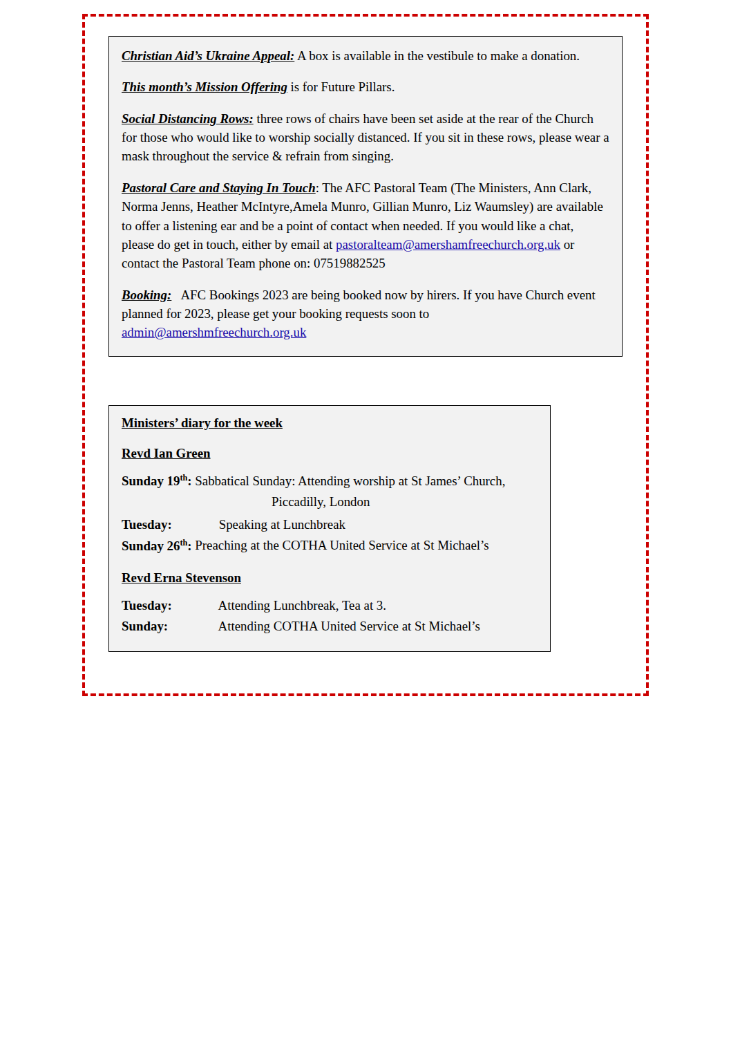Christian Aid’s Ukraine Appeal: A box is available in the vestibule to make a donation.
This month’s Mission Offering is for Future Pillars.
Social Distancing Rows: three rows of chairs have been set aside at the rear of the Church for those who would like to worship socially distanced. If you sit in these rows, please wear a mask throughout the service & refrain from singing.
Pastoral Care and Staying In Touch: The AFC Pastoral Team (The Ministers, Ann Clark, Norma Jenns, Heather McIntyre,Amela Munro, Gillian Munro, Liz Waumsley) are available to offer a listening ear and be a point of contact when needed. If you would like a chat, please do get in touch, either by email at pastoralteam@amershamfreechurch.org.uk or contact the Pastoral Team phone on: 07519882525
Booking: AFC Bookings 2023 are being booked now by hirers. If you have Church event planned for 2023, please get your booking requests soon to admin@amershmfreechurch.org.uk
Ministers’ diary for the week
Revd Ian Green
Sunday 19th: Sabbatical Sunday: Attending worship at St James’ Church,
Piccadilly, London
Tuesday: Speaking at Lunchbreak
Sunday 26th: Preaching at the COTHA United Service at St Michael’s
Revd Erna Stevenson
Tuesday: Attending Lunchbreak, Tea at 3.
Sunday: Attending COTHA United Service at St Michael’s